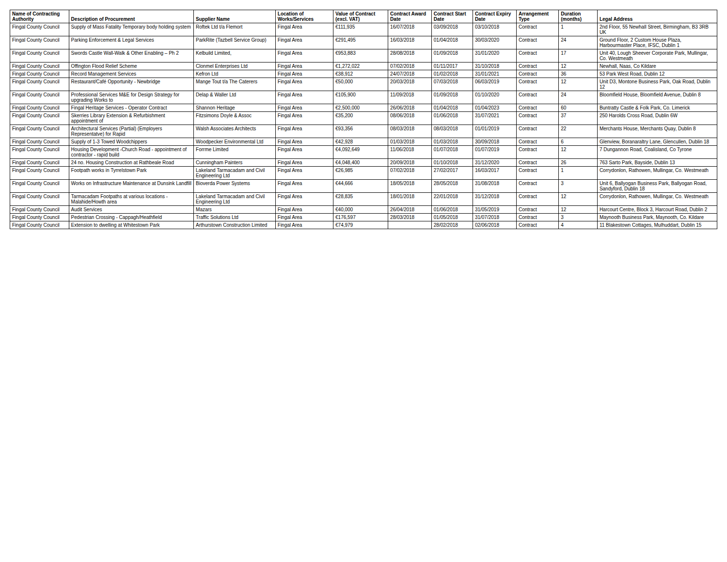| Name of Contracting Authority | Description of Procurement | Supplier Name | Location of Works/Services | Value of Contract (excl. VAT) | Contract Award Date | Contract Start Date | Contract Expiry Date | Arrangement Type | Duration (months) | Legal Address |
| --- | --- | --- | --- | --- | --- | --- | --- | --- | --- | --- |
| Fingal County Council | Supply of Mass Fatality Temporary body holding system | Roftek Ltd t/a Flemort | Fingal Area | €111,935 | 16/07/2018 | 03/09/2018 | 03/10/2018 | Contract | 1 | 2nd Floor, 55 Newhall Street, Birmingham, B3 3RB UK |
| Fingal County Council | Parking Enforcement & Legal Services | ParkRite (Tazbell Service Group) | Fingal Area | €291,495 | 16/03/2018 | 01/04/2018 | 30/03/2020 | Contract | 24 | Ground Floor, 2 Custom House Plaza, Harbourmaster Place, IFSC, Dublin 1 |
| Fingal County Council | Swords Castle Wall-Walk & Other Enabling – Ph 2 | Kelbuild Limited, | Fingal Area | €953,883 | 28/08/2018 | 01/09/2018 | 31/01/2020 | Contract | 17 | Unit 40, Lough Sheever Corporate Park, Mullingar, Co. Westmeath |
| Fingal County Council | Offington Flood Relief Scheme | Clonmel Enterprises Ltd | Fingal Area | €1,272,022 | 07/02/2018 | 01/11/2017 | 31/10/2018 | Contract | 12 | Newhall, Naas, Co Kildare |
| Fingal County Council | Record Management Services | Kefron Ltd | Fingal Area | €38,912 | 24/07/2018 | 01/02/2018 | 31/01/2021 | Contract | 36 | 53 Park West Road, Dublin 12 |
| Fingal County Council | Restaurant/Café Opportunity - Newbridge | Mange Tout t/a The Caterers | Fingal Area | €50,000 | 20/03/2018 | 07/03/2018 | 06/03/2019 | Contract | 12 | Unit D3, Montone Business Park, Oak Road, Dublin 12 |
| Fingal County Council | Professional Services M&E for Design Strategy for upgrading Works to | Delap & Waller Ltd | Fingal Area | €105,900 | 11/09/2018 | 01/09/2018 | 01/10/2020 | Contract | 24 | Bloomfield House, Bloomfield Avenue, Dublin 8 |
| Fingal County Council | Fingal Heritage Services - Operator Contract | Shannon Heritage | Fingal Area | €2,500,000 | 26/06/2018 | 01/04/2018 | 01/04/2023 | Contract | 60 | Buntratty Castle & Folk Park, Co. Limerick |
| Fingal County Council | Skerries Library Extension & Refurbishment appointment of | Fitzsimons Doyle & Assoc | Fingal Area | €35,200 | 08/06/2018 | 01/06/2018 | 31/07/2021 | Contract | 37 | 250 Harolds Cross Road, Dublin 6W |
| Fingal County Council | Architectural Services (Partial) (Employers Representatve) for Rapid | Walsh Associates Architects | Fingal Area | €93,356 | 08/03/2018 | 08/03/2018 | 01/01/2019 | Contract | 22 | Merchants House, Merchants Quay, Dublin 8 |
| Fingal County Council | Supply of 1-3 Towed Woodchippers | Woodpecker Environmental Ltd | Fingal Area | €42,928 | 01/03/2018 | 01/03/2018 | 30/09/2018 | Contract | 6 | Glenview, Boranaraltry Lane, Glencullen, Dublin 18 |
| Fingal County Council | Housing Development -Church Road - appointment of contractor - rapid build | Forrme Limited | Fingal Area | €4,092,649 | 11/06/2018 | 01/07/2018 | 01/07/2019 | Contract | 12 | 7 Dungannon Road, Coalisland, Co Tyrone |
| Fingal County Council | 24 no. Housing Construction at Rathbeale Road | Cunningham Painters | Fingal Area | €4,048,400 | 20/09/2018 | 01/10/2018 | 31/12/2020 | Contract | 26 | 763 Sarto Park, Bayside, Dublin 13 |
| Fingal County Council | Footpath works in Tyrrelstown Park | Lakeland Tarmacadam and Civil Engineering Ltd | Fingal Area | €26,985 | 07/02/2018 | 27/02/2017 | 16/03/2017 | Contract | 1 | Corrydonlon, Rathowen, Mullingar, Co. Westmeath |
| Fingal County Council | Works on Infrastructure Maintenance at Dunsink Landfill | Bioverda Power Systems | Fingal Area | €44,666 | 18/05/2018 | 28/05/2018 | 31/08/2018 | Contract | 3 | Unit 6, Ballyogan Business Park, Ballyogan Road, Sandyford, Dublin 18 |
| Fingal County Council | Tarmacadam Footpaths at various locations - Malahide/Howth area | Lakeland Tarmacadam and Civil Engineering Ltd | Fingal Area | €28,835 | 18/01/2018 | 22/01/2018 | 31/12/2018 | Contract | 12 | Corrydonlon, Rathowen, Mullingar, Co. Westmeath |
| Fingal County Council | Audit Services | Mazars | Fingal Area | €40,000 | 26/04/2018 | 01/06/2018 | 31/05/2019 | Contract | 12 | Harcourt Centre, Block 3, Harcourt Road, Dublin 2 |
| Fingal County Council | Pedestrian Crossing - Cappagh/Heathfield | Traffic Solutions Ltd | Fingal Area | €176,597 | 28/03/2018 | 01/05/2018 | 31/07/2018 | Contract | 3 | Maynooth Business Park, Maynooth, Co. Kildare |
| Fingal County Council | Extension to dwelling at Whitestown Park | Arthurstown Construction Limited | Fingal Area | €74,979 | | 28/02/2018 | 02/06/2018 | Contract | 4 | 11 Blakestown Cottages, Mulhuddart, Dublin 15 |